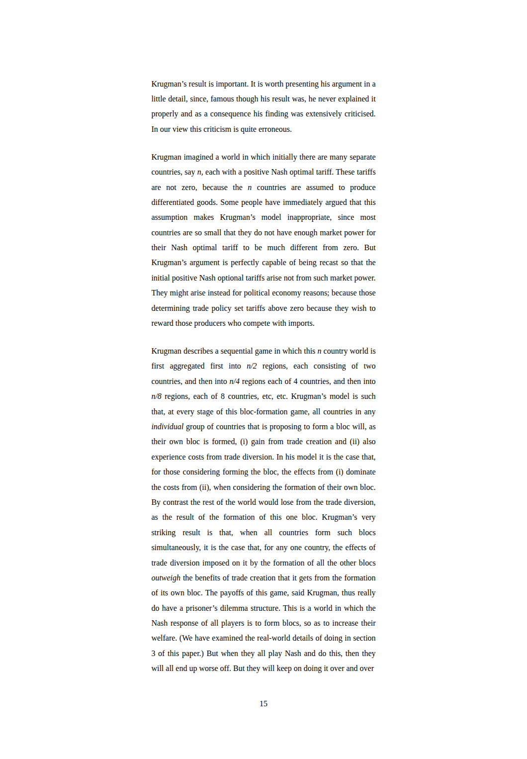Krugman’s result is important. It is worth presenting his argument in a little detail, since, famous though his result was, he never explained it properly and as a consequence his finding was extensively criticised. In our view this criticism is quite erroneous.
Krugman imagined a world in which initially there are many separate countries, say n, each with a positive Nash optimal tariff. These tariffs are not zero, because the n countries are assumed to produce differentiated goods. Some people have immediately argued that this assumption makes Krugman’s model inappropriate, since most countries are so small that they do not have enough market power for their Nash optimal tariff to be much different from zero. But Krugman’s argument is perfectly capable of being recast so that the initial positive Nash optional tariffs arise not from such market power. They might arise instead for political economy reasons; because those determining trade policy set tariffs above zero because they wish to reward those producers who compete with imports.
Krugman describes a sequential game in which this n country world is first aggregated first into n/2 regions, each consisting of two countries, and then into n/4 regions each of 4 countries, and then into n/8 regions, each of 8 countries, etc, etc. Krugman’s model is such that, at every stage of this bloc-formation game, all countries in any individual group of countries that is proposing to form a bloc will, as their own bloc is formed, (i) gain from trade creation and (ii) also experience costs from trade diversion. In his model it is the case that, for those considering forming the bloc, the effects from (i) dominate the costs from (ii), when considering the formation of their own bloc. By contrast the rest of the world would lose from the trade diversion, as the result of the formation of this one bloc. Krugman’s very striking result is that, when all countries form such blocs simultaneously, it is the case that, for any one country, the effects of trade diversion imposed on it by the formation of all the other blocs outweigh the benefits of trade creation that it gets from the formation of its own bloc. The payoffs of this game, said Krugman, thus really do have a prisoner’s dilemma structure. This is a world in which the Nash response of all players is to form blocs, so as to increase their welfare. (We have examined the real-world details of doing in section 3 of this paper.) But when they all play Nash and do this, then they will all end up worse off. But they will keep on doing it over and over
15